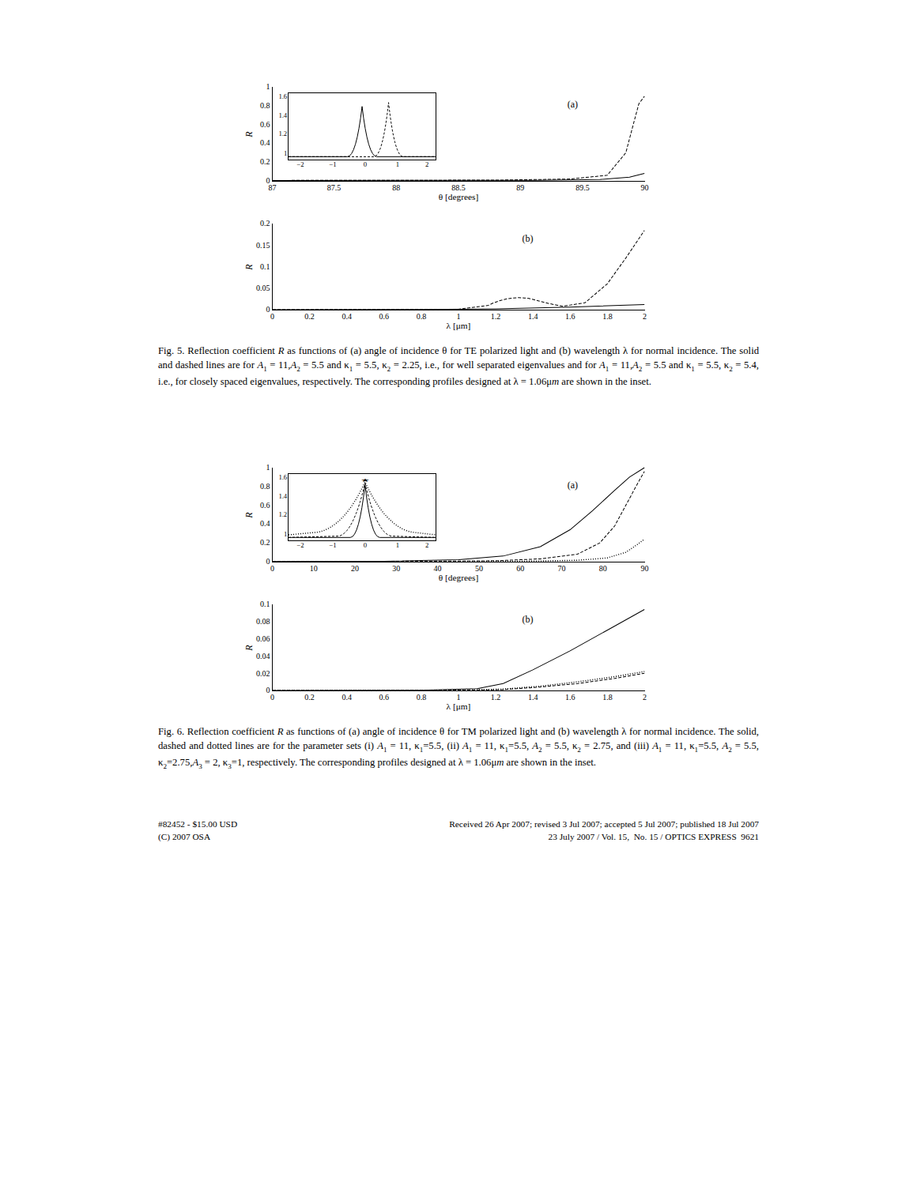R
1 0.8 0.6 0.4 0.2 0
(a)
1.6
1.4
1.2
1
−2
−1
0
1
2
87 87.5 88 88.5 89 89.5 90
θ [degrees]
R
0.2 0.15 0.1 0.05 0
(b)
0 0.2 0.4 0.6 0.8 1 1.2 1.4 1.6 1.8 2
λ [μm]
Fig. 5. Reflection coefficient R as functions of (a) angle of incidence θ for TE polarized light and (b) wavelength λ for normal incidence. The solid and dashed lines are for A1 = 11,A2 = 5.5 and κ1 = 5.5, κ2 = 2.25, i.e., for well separated eigenvalues and for A1 = 11,A2 = 5.5 and κ1 = 5.5, κ2 = 5.4, i.e., for closely spaced eigenvalues, respectively. The corresponding profiles designed at λ = 1.06μm are shown in the inset.
R
1 0.8 0.6 0.4 0.2 0
(a)
1.6
1.4
1.2
1
−2
−1
0
1
2
★
0 10 20 30 40 50 60 70 80 90
θ [degrees]
R
0.1 0.08 0.06 0.04 0.02 0
(b)
0 0.2 0.4 0.6 0.8 1 1.2 1.4 1.6 1.8 2
λ [μm]
Fig. 6. Reflection coefficient R as functions of (a) angle of incidence θ for TM polarized light and (b) wavelength λ for normal incidence. The solid, dashed and dotted lines are for the parameter sets (i) A1 = 11, κ1=5.5, (ii) A1 = 11, κ1=5.5, A2 = 5.5, κ2 = 2.75, and (iii) A1 = 11, κ1=5.5, A2 = 5.5, κ2=2.75,A3 = 2, κ3=1, respectively. The corresponding profiles designed at λ = 1.06μm are shown in the inset.
#82452 - $15.00 USD
Received 26 Apr 2007; revised 3 Jul 2007; accepted 5 Jul 2007; published 18 Jul 2007
(C) 2007 OSA
23 July 2007 / Vol. 15, No. 15 / OPTICS EXPRESS 9621